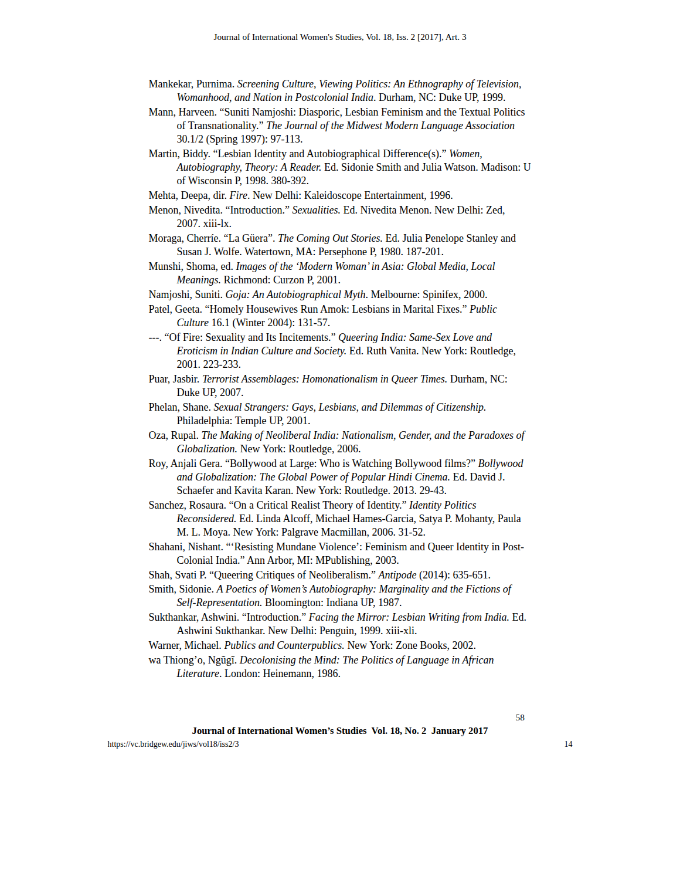Journal of International Women's Studies, Vol. 18, Iss. 2 [2017], Art. 3
Mankekar, Purnima. Screening Culture, Viewing Politics: An Ethnography of Television, Womanhood, and Nation in Postcolonial India. Durham, NC: Duke UP, 1999.
Mann, Harveen. “Suniti Namjoshi: Diasporic, Lesbian Feminism and the Textual Politics of Transnationality.” The Journal of the Midwest Modern Language Association 30.1/2 (Spring 1997): 97-113.
Martin, Biddy. “Lesbian Identity and Autobiographical Difference(s).” Women, Autobiography, Theory: A Reader. Ed. Sidonie Smith and Julia Watson. Madison: U of Wisconsin P, 1998. 380-392.
Mehta, Deepa, dir. Fire. New Delhi: Kaleidoscope Entertainment, 1996.
Menon, Nivedita. “Introduction.” Sexualities. Ed. Nivedita Menon. New Delhi: Zed, 2007. xiii-lx.
Moraga, Cherríe. “La Güera”. The Coming Out Stories. Ed. Julia Penelope Stanley and Susan J. Wolfe. Watertown, MA: Persephone P, 1980. 187-201.
Munshi, Shoma, ed. Images of the ‘Modern Woman’ in Asia: Global Media, Local Meanings. Richmond: Curzon P, 2001.
Namjoshi, Suniti. Goja: An Autobiographical Myth. Melbourne: Spinifex, 2000.
Patel, Geeta. “Homely Housewives Run Amok: Lesbians in Marital Fixes.” Public Culture 16.1 (Winter 2004): 131-57.
---. “Of Fire: Sexuality and Its Incitements.” Queering India: Same-Sex Love and Eroticism in Indian Culture and Society. Ed. Ruth Vanita. New York: Routledge, 2001. 223-233.
Puar, Jasbir. Terrorist Assemblages: Homonationalism in Queer Times. Durham, NC: Duke UP, 2007.
Phelan, Shane. Sexual Strangers: Gays, Lesbians, and Dilemmas of Citizenship. Philadelphia: Temple UP, 2001.
Oza, Rupal. The Making of Neoliberal India: Nationalism, Gender, and the Paradoxes of Globalization. New York: Routledge, 2006.
Roy, Anjali Gera. “Bollywood at Large: Who is Watching Bollywood films?” Bollywood and Globalization: The Global Power of Popular Hindi Cinema. Ed. David J. Schaefer and Kavita Karan. New York: Routledge. 2013. 29-43.
Sanchez, Rosaura. “On a Critical Realist Theory of Identity.” Identity Politics Reconsidered. Ed. Linda Alcoff, Michael Hames-Garcia, Satya P. Mohanty, Paula M. L. Moya. New York: Palgrave Macmillan, 2006. 31-52.
Shahani, Nishant. “‘Resisting Mundane Violence’: Feminism and Queer Identity in Post-Colonial India.” Ann Arbor, MI: MPublishing, 2003.
Shah, Svati P. “Queering Critiques of Neoliberalism.” Antipode (2014): 635-651.
Smith, Sidonie. A Poetics of Women’s Autobiography: Marginality and the Fictions of Self-Representation. Bloomington: Indiana UP, 1987.
Sukthankar, Ashwini. “Introduction.” Facing the Mirror: Lesbian Writing from India. Ed. Ashwini Sukthankar. New Delhi: Penguin, 1999. xiii-xli.
Warner, Michael. Publics and Counterpublics. New York: Zone Books, 2002.
wa Thiong’o, Ngũgĩ. Decolonising the Mind: The Politics of Language in African Literature. London: Heinemann, 1986.
58
Journal of International Women’s Studies Vol. 18, No. 2 January 2017
https://vc.bridgew.edu/jiws/vol18/iss2/3 14